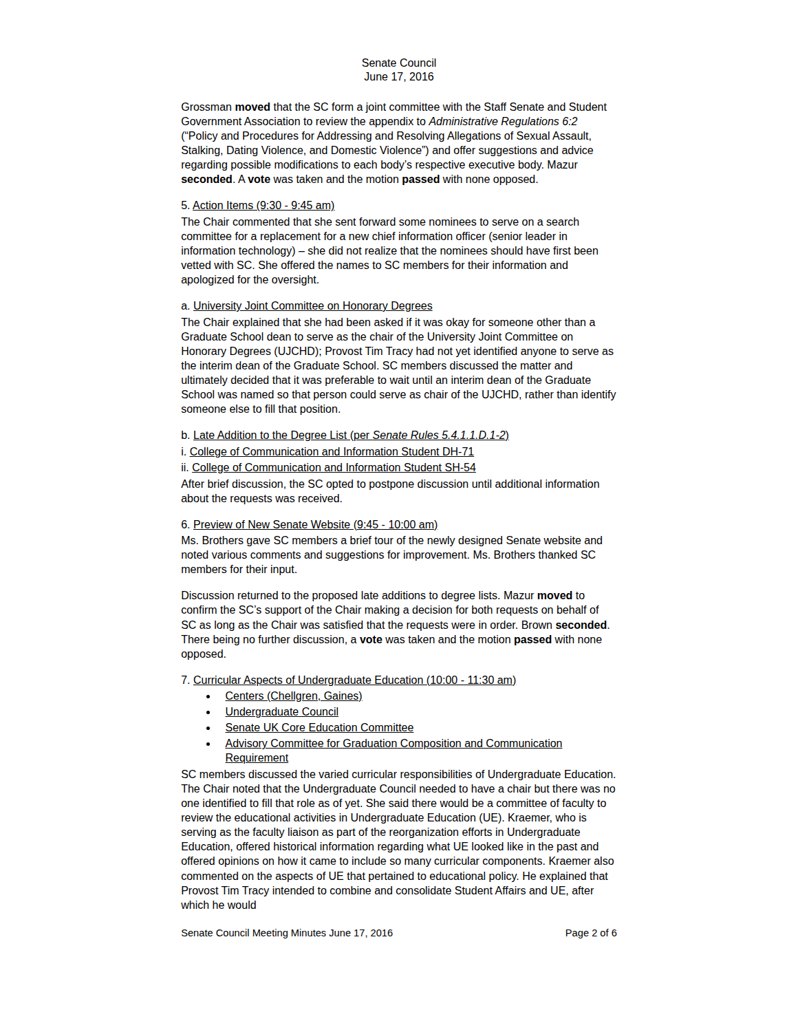Senate Council
June 17, 2016
Grossman moved that the SC form a joint committee with the Staff Senate and Student Government Association to review the appendix to Administrative Regulations 6:2 (“Policy and Procedures for Addressing and Resolving Allegations of Sexual Assault, Stalking, Dating Violence, and Domestic Violence”) and offer suggestions and advice regarding possible modifications to each body’s respective executive body. Mazur seconded. A vote was taken and the motion passed with none opposed.
5. Action Items (9:30 - 9:45 am)
The Chair commented that she sent forward some nominees to serve on a search committee for a replacement for a new chief information officer (senior leader in information technology) – she did not realize that the nominees should have first been vetted with SC. She offered the names to SC members for their information and apologized for the oversight.
a. University Joint Committee on Honorary Degrees
The Chair explained that she had been asked if it was okay for someone other than a Graduate School dean to serve as the chair of the University Joint Committee on Honorary Degrees (UJCHD); Provost Tim Tracy had not yet identified anyone to serve as the interim dean of the Graduate School. SC members discussed the matter and ultimately decided that it was preferable to wait until an interim dean of the Graduate School was named so that person could serve as chair of the UJCHD, rather than identify someone else to fill that position.
b. Late Addition to the Degree List (per Senate Rules 5.4.1.1.D.1-2)
i. College of Communication and Information Student DH-71
ii. College of Communication and Information Student SH-54
After brief discussion, the SC opted to postpone discussion until additional information about the requests was received.
6. Preview of New Senate Website (9:45 - 10:00 am)
Ms. Brothers gave SC members a brief tour of the newly designed Senate website and noted various comments and suggestions for improvement. Ms. Brothers thanked SC members for their input.
Discussion returned to the proposed late additions to degree lists. Mazur moved to confirm the SC’s support of the Chair making a decision for both requests on behalf of SC as long as the Chair was satisfied that the requests were in order. Brown seconded. There being no further discussion, a vote was taken and the motion passed with none opposed.
7. Curricular Aspects of Undergraduate Education (10:00 - 11:30 am)
Centers (Chellgren, Gaines)
Undergraduate Council
Senate UK Core Education Committee
Advisory Committee for Graduation Composition and Communication Requirement
SC members discussed the varied curricular responsibilities of Undergraduate Education. The Chair noted that the Undergraduate Council needed to have a chair but there was no one identified to fill that role as of yet. She said there would be a committee of faculty to review the educational activities in Undergraduate Education (UE). Kraemer, who is serving as the faculty liaison as part of the reorganization efforts in Undergraduate Education, offered historical information regarding what UE looked like in the past and offered opinions on how it came to include so many curricular components. Kraemer also commented on the aspects of UE that pertained to educational policy. He explained that Provost Tim Tracy intended to combine and consolidate Student Affairs and UE, after which he would
Senate Council Meeting Minutes June 17, 2016 Page 2 of 6